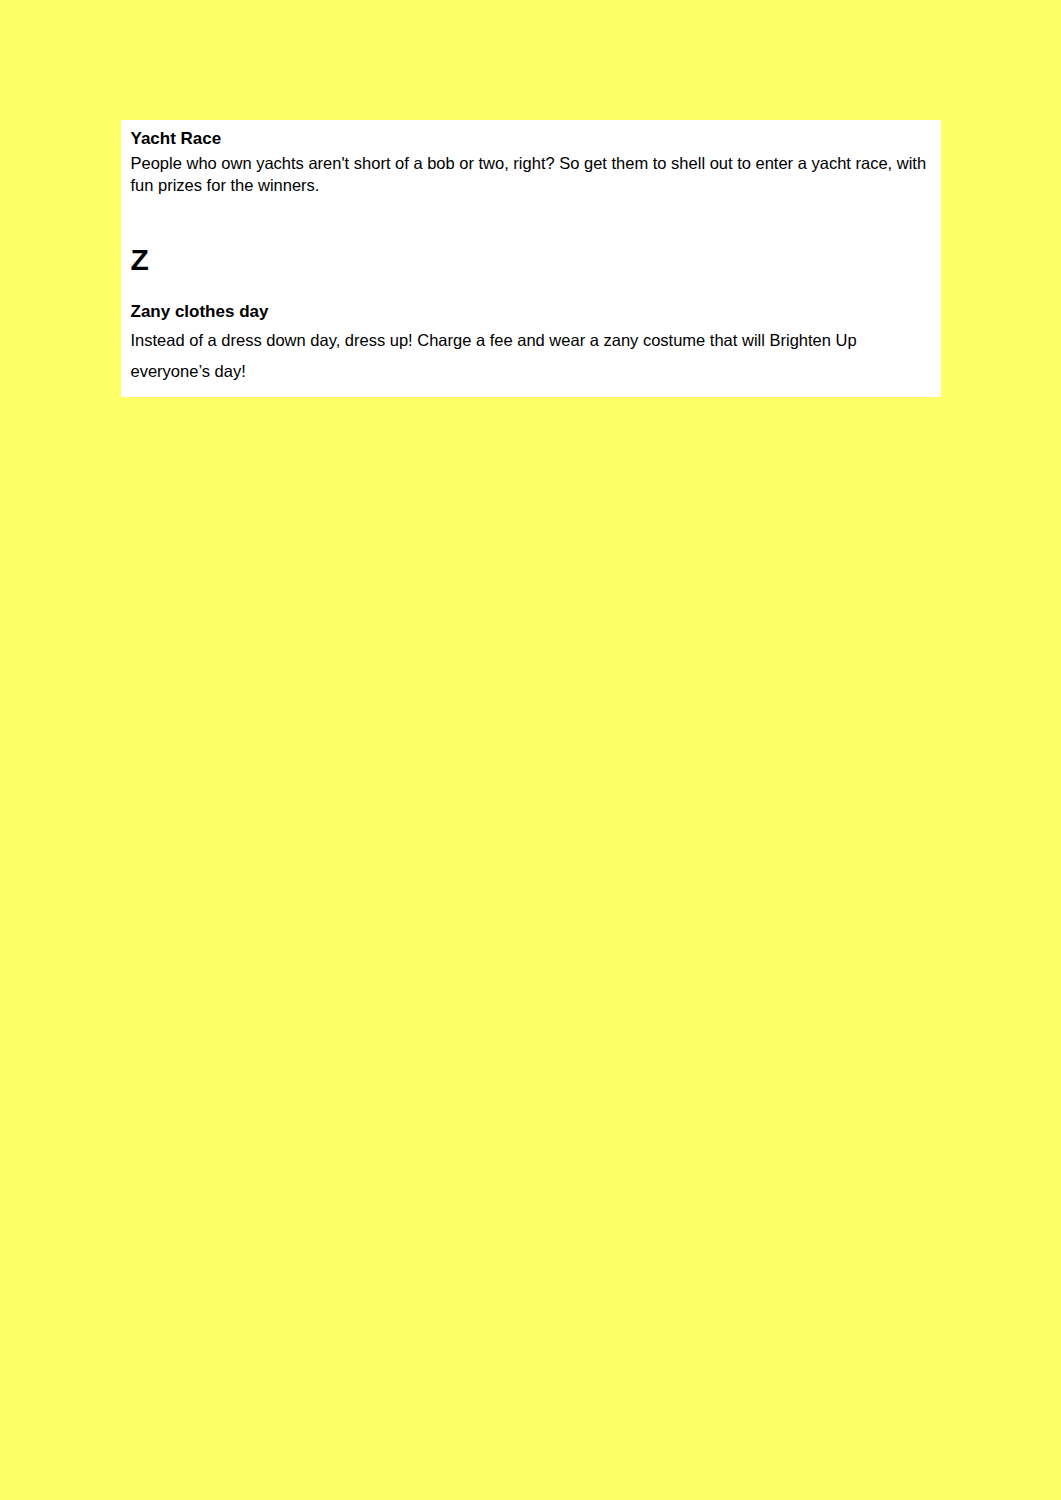Yacht Race
People who own yachts aren't short of a bob or two, right? So get them to shell out to enter a yacht race, with fun prizes for the winners.
Z
Zany clothes day
Instead of a dress down day, dress up! Charge a fee and wear a zany costume that will Brighten Up everyone’s day!